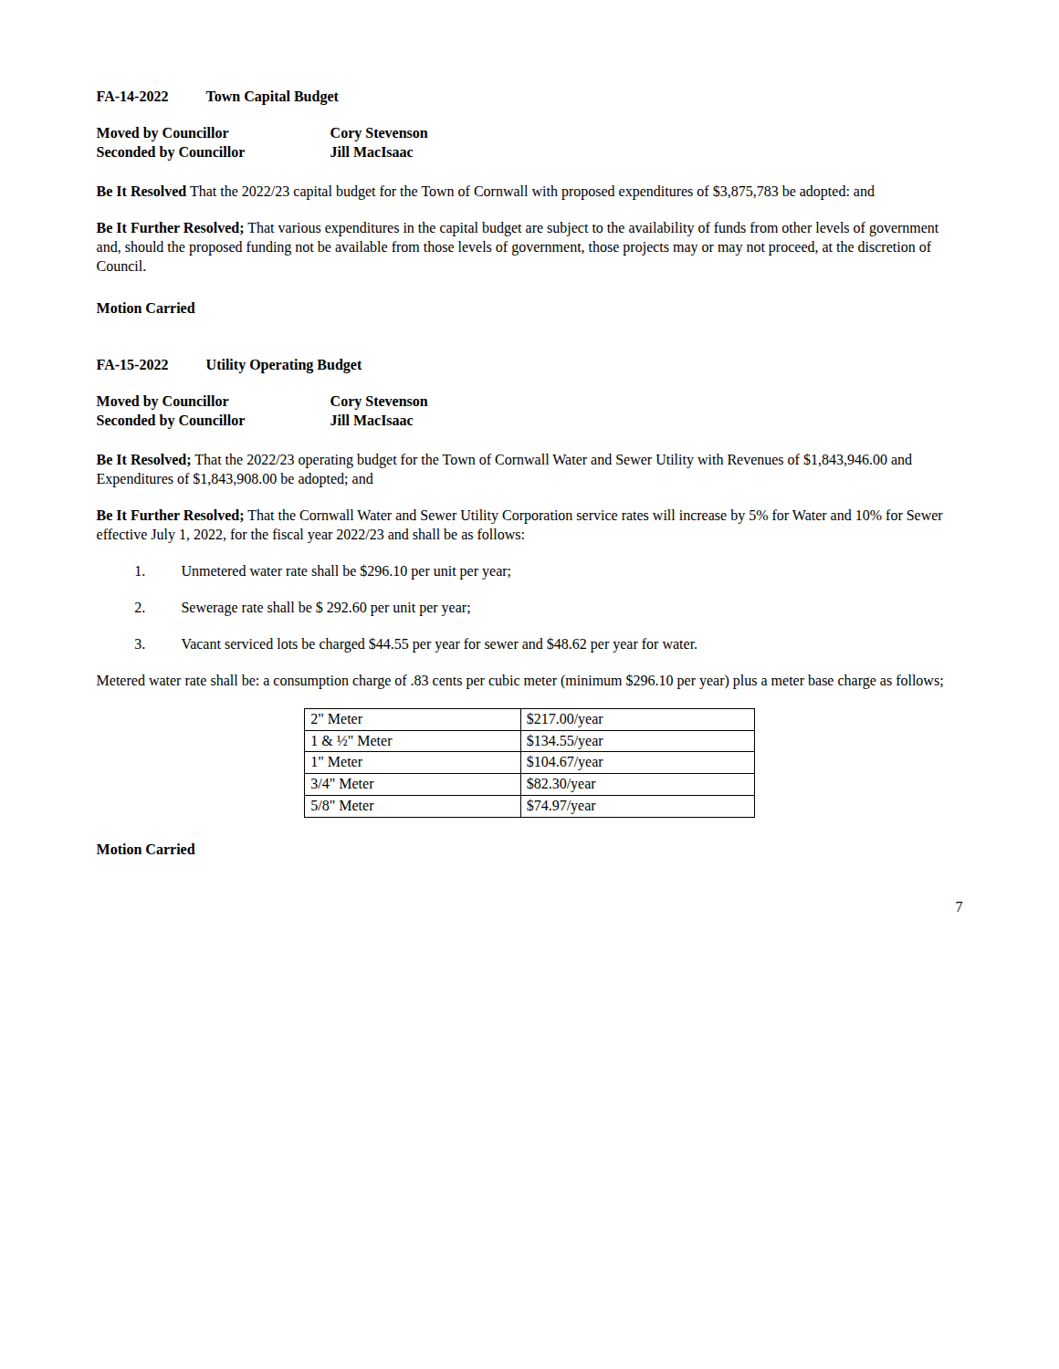FA-14-2022 Town Capital Budget
Moved by Councillor Cory Stevenson
Seconded by Councillor Jill MacIsaac
Be It Resolved That the 2022/23 capital budget for the Town of Cornwall with proposed expenditures of $3,875,783 be adopted: and
Be It Further Resolved; That various expenditures in the capital budget are subject to the availability of funds from other levels of government and, should the proposed funding not be available from those levels of government, those projects may or may not proceed, at the discretion of Council.
Motion Carried
FA-15-2022 Utility Operating Budget
Moved by Councillor Cory Stevenson
Seconded by Councillor Jill MacIsaac
Be It Resolved; That the 2022/23 operating budget for the Town of Cornwall Water and Sewer Utility with Revenues of $1,843,946.00 and Expenditures of $1,843,908.00 be adopted; and
Be It Further Resolved; That the Cornwall Water and Sewer Utility Corporation service rates will increase by 5% for Water and 10% for Sewer effective July 1, 2022, for the fiscal year 2022/23 and shall be as follows:
1. Unmetered water rate shall be $296.10 per unit per year;
2. Sewerage rate shall be $ 292.60 per unit per year;
3. Vacant serviced lots be charged $44.55 per year for sewer and $48.62 per year for water.
Metered water rate shall be: a consumption charge of .83 cents per cubic meter (minimum $296.10 per year) plus a meter base charge as follows;
| 2" Meter | $217.00/year |
| 1 & ½" Meter | $134.55/year |
| 1" Meter | $104.67/year |
| 3/4" Meter | $82.30/year |
| 5/8" Meter | $74.97/year |
Motion Carried
7